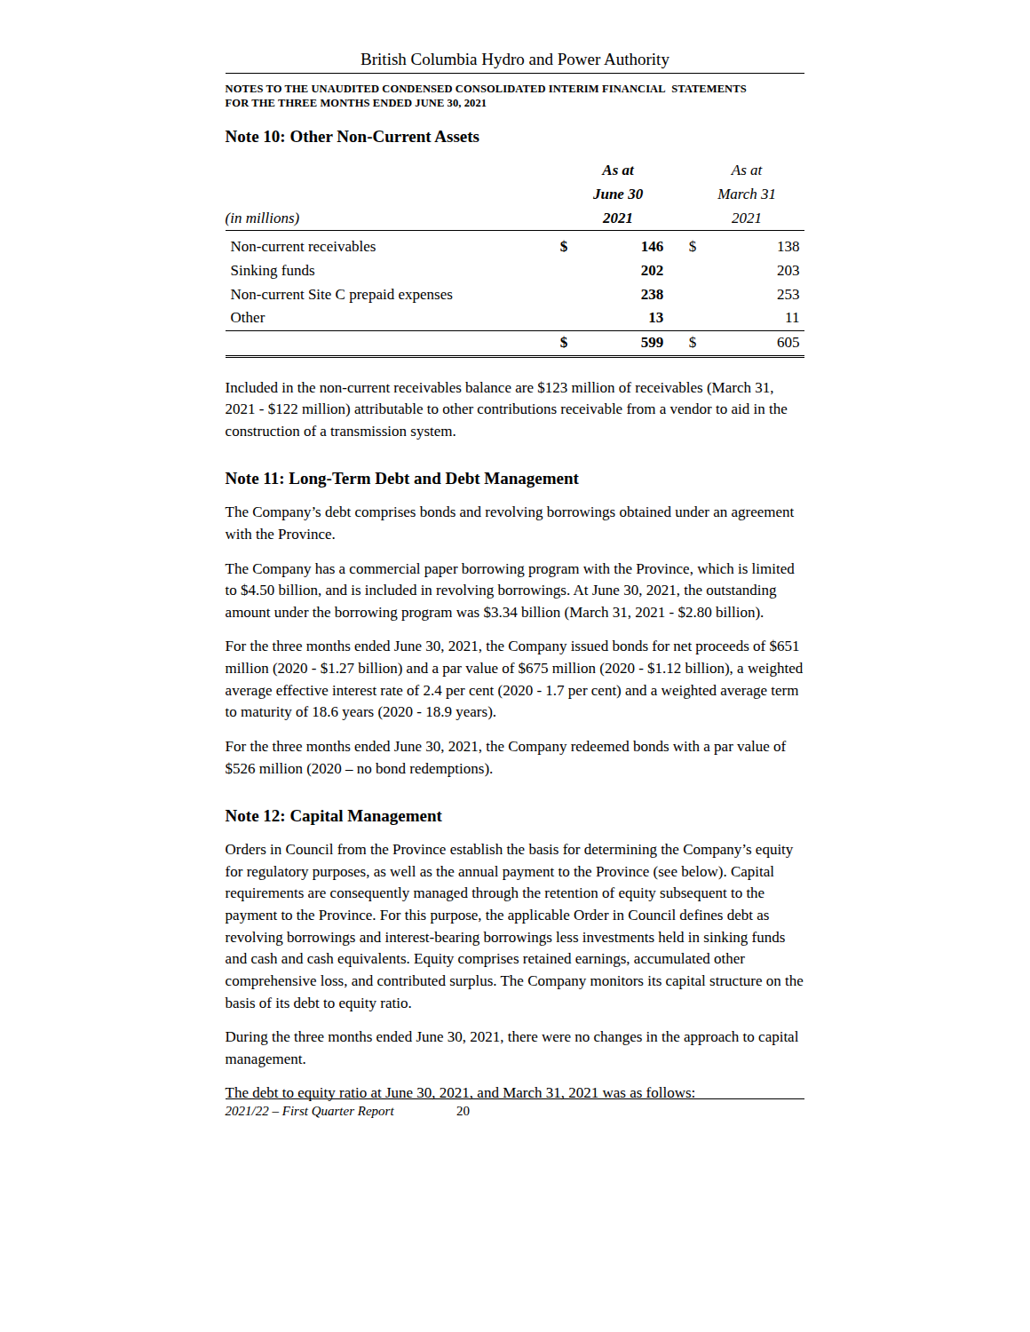British Columbia Hydro and Power Authority
NOTES TO THE UNAUDITED CONDENSED CONSOLIDATED INTERIM FINANCIAL STATEMENTS
FOR THE THREE MONTHS ENDED JUNE 30, 2021
Note 10: Other Non-Current Assets
| | As at | | As at |
| | June 30 | | March 31 |
| (in millions) | 2021 | | 2021 |
| Non-current receivables | $ | 146 | | $ | 138 |
| Sinking funds | | 202 | | | 203 |
| Non-current Site C prepaid expenses | | 238 | | | 253 |
| Other | | 13 | | | 11 |
| | $ | 599 | | $ | 605 |
Included in the non-current receivables balance are $123 million of receivables (March 31, 2021 - $122 million) attributable to other contributions receivable from a vendor to aid in the construction of a transmission system.
Note 11: Long-Term Debt and Debt Management
The Company’s debt comprises bonds and revolving borrowings obtained under an agreement with the Province.
The Company has a commercial paper borrowing program with the Province, which is limited to $4.50 billion, and is included in revolving borrowings. At June 30, 2021, the outstanding amount under the borrowing program was $3.34 billion (March 31, 2021 - $2.80 billion).
For the three months ended June 30, 2021, the Company issued bonds for net proceeds of $651 million (2020 - $1.27 billion) and a par value of $675 million (2020 - $1.12 billion), a weighted average effective interest rate of 2.4 per cent (2020 - 1.7 per cent) and a weighted average term to maturity of 18.6 years (2020 - 18.9 years).
For the three months ended June 30, 2021, the Company redeemed bonds with a par value of $526 million (2020 – no bond redemptions).
Note 12: Capital Management
Orders in Council from the Province establish the basis for determining the Company’s equity for regulatory purposes, as well as the annual payment to the Province (see below). Capital requirements are consequently managed through the retention of equity subsequent to the payment to the Province. For this purpose, the applicable Order in Council defines debt as revolving borrowings and interest-bearing borrowings less investments held in sinking funds and cash and cash equivalents. Equity comprises retained earnings, accumulated other comprehensive loss, and contributed surplus. The Company monitors its capital structure on the basis of its debt to equity ratio.
During the three months ended June 30, 2021, there were no changes in the approach to capital management.
The debt to equity ratio at June 30, 2021, and March 31, 2021 was as follows:
2021/22 – First Quarter Report
20